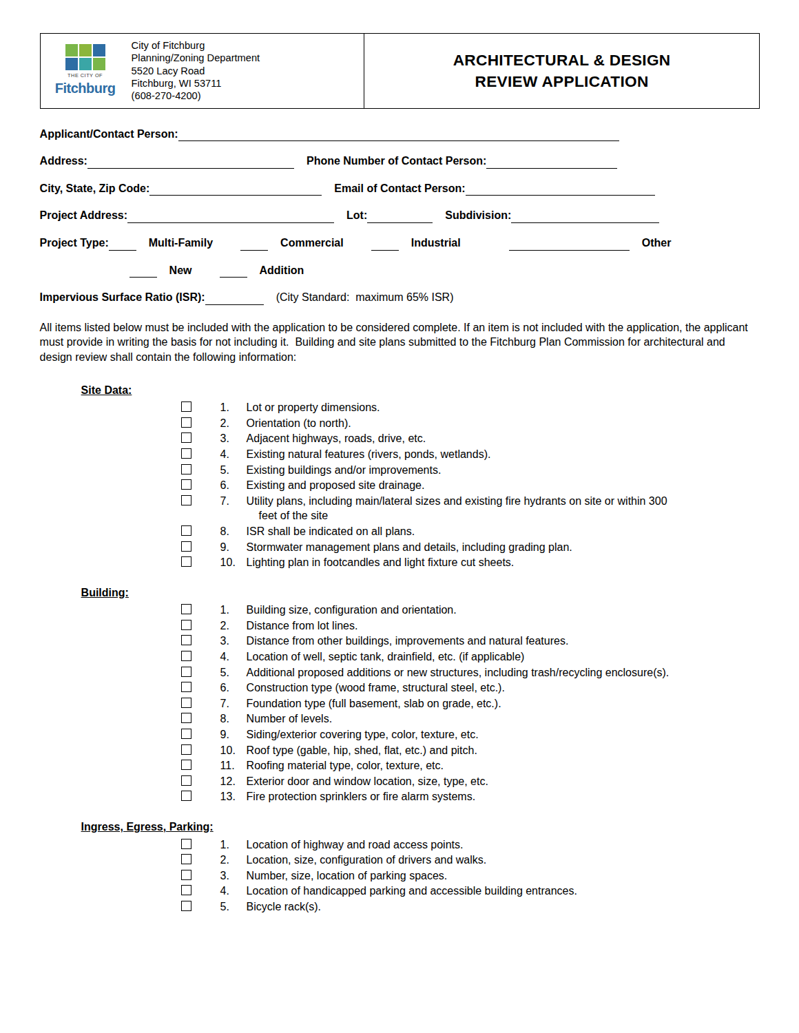THE CITY OF
Fitchburg
City of Fitchburg
Planning/Zoning Department
5520 Lacy Road
Fitchburg, WI 53711
(608-270-4200)
ARCHITECTURAL & DESIGN
REVIEW APPLICATION
Applicant/Contact Person:
Address: Phone Number of Contact Person:
City, State, Zip Code: Email of Contact Person:
Project Address: Lot: Subdivision:
Project Type: Multi-Family Commercial Industrial Other
New Addition
Impervious Surface Ratio (ISR): (City Standard: maximum 65% ISR)
All items listed below must be included with the application to be considered complete. If an item is not included with the application, the applicant must provide in writing the basis for not including it. Building and site plans submitted to the Fitchburg Plan Commission for architectural and design review shall contain the following information:
Site Data:
1. Lot or property dimensions.
2. Orientation (to north).
3. Adjacent highways, roads, drive, etc.
4. Existing natural features (rivers, ponds, wetlands).
5. Existing buildings and/or improvements.
6. Existing and proposed site drainage.
7. Utility plans, including main/lateral sizes and existing fire hydrants on site or within 300feet of the site
8. ISR shall be indicated on all plans.
9. Stormwater management plans and details, including grading plan.
10. Lighting plan in footcandles and light fixture cut sheets.
Building:
1. Building size, configuration and orientation.
2. Distance from lot lines.
3. Distance from other buildings, improvements and natural features.
4. Location of well, septic tank, drainfield, etc. (if applicable)
5. Additional proposed additions or new structures, including trash/recycling enclosure(s).
6. Construction type (wood frame, structural steel, etc.).
7. Foundation type (full basement, slab on grade, etc.).
8. Number of levels.
9. Siding/exterior covering type, color, texture, etc.
10. Roof type (gable, hip, shed, flat, etc.) and pitch.
11. Roofing material type, color, texture, etc.
12. Exterior door and window location, size, type, etc.
13. Fire protection sprinklers or fire alarm systems.
Ingress, Egress, Parking:
1. Location of highway and road access points.
2. Location, size, configuration of drivers and walks.
3. Number, size, location of parking spaces.
4. Location of handicapped parking and accessible building entrances.
5. Bicycle rack(s).